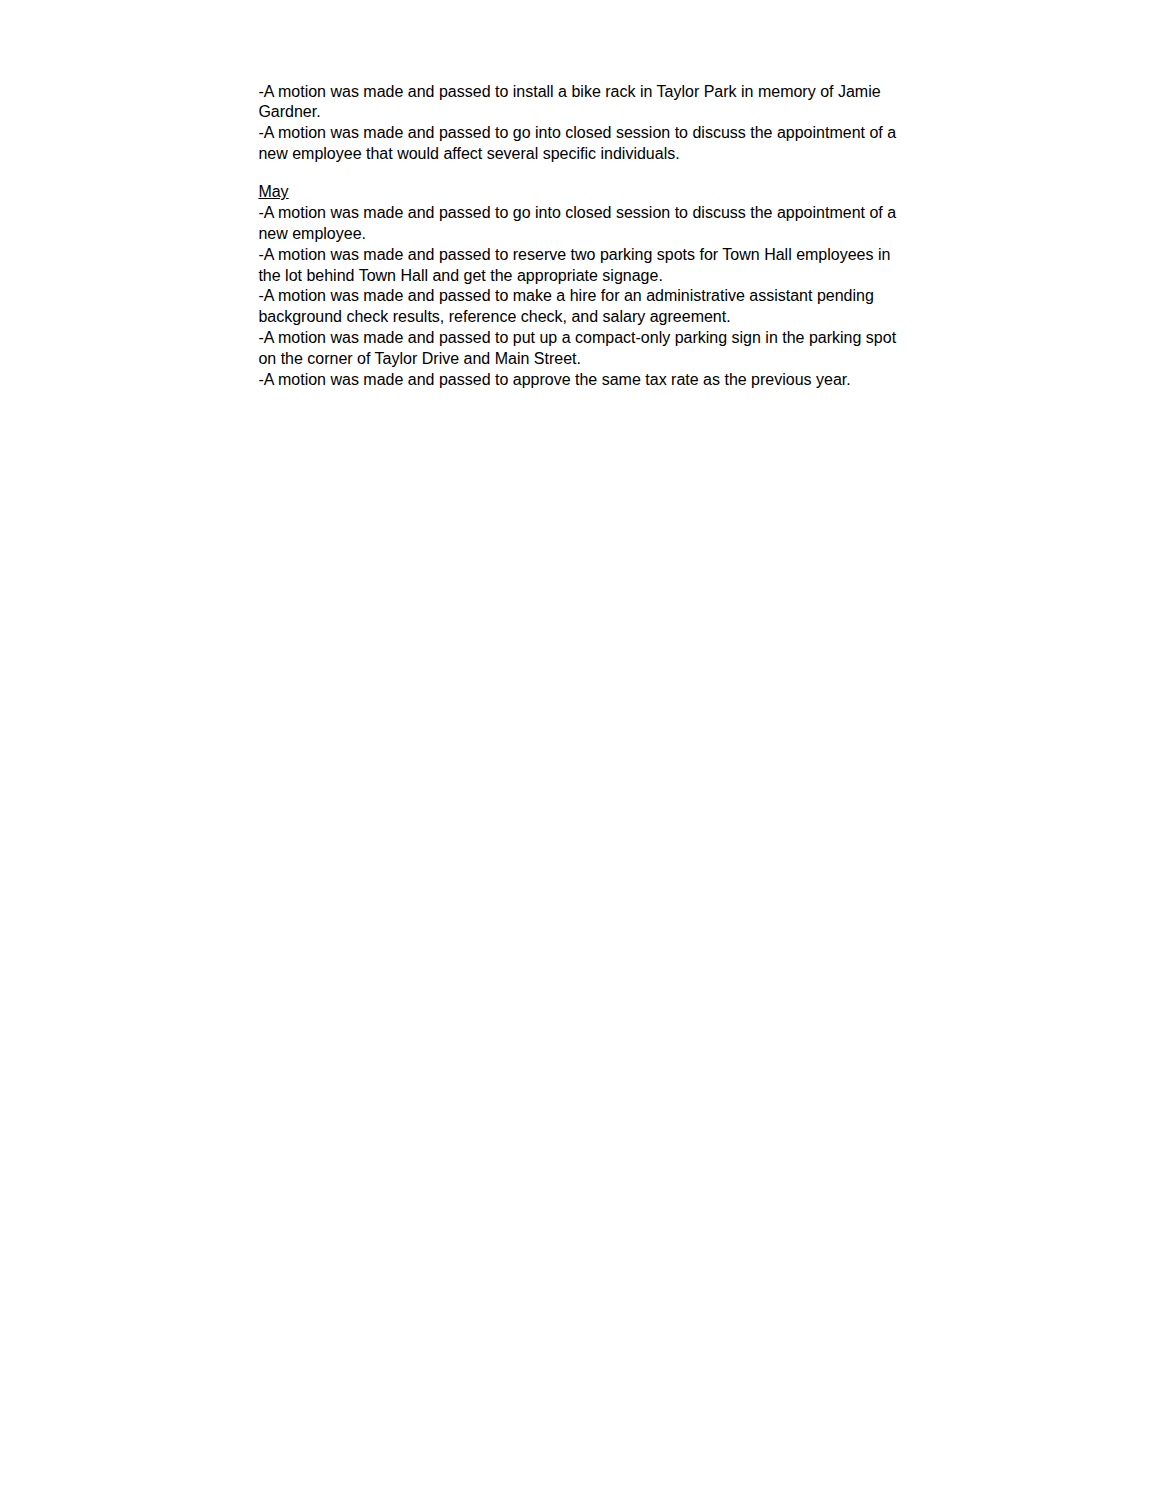-A motion was made and passed to install a bike rack in Taylor Park in memory of Jamie Gardner.
-A motion was made and passed to go into closed session to discuss the appointment of a new employee that would affect several specific individuals.
May
-A motion was made and passed to go into closed session to discuss the appointment of a new employee.
-A motion was made and passed to reserve two parking spots for Town Hall employees in the lot behind Town Hall and get the appropriate signage.
-A motion was made and passed to make a hire for an administrative assistant pending background check results, reference check, and salary agreement.
-A motion was made and passed to put up a compact-only parking sign in the parking spot on the corner of Taylor Drive and Main Street.
-A motion was made and passed to approve the same tax rate as the previous year.